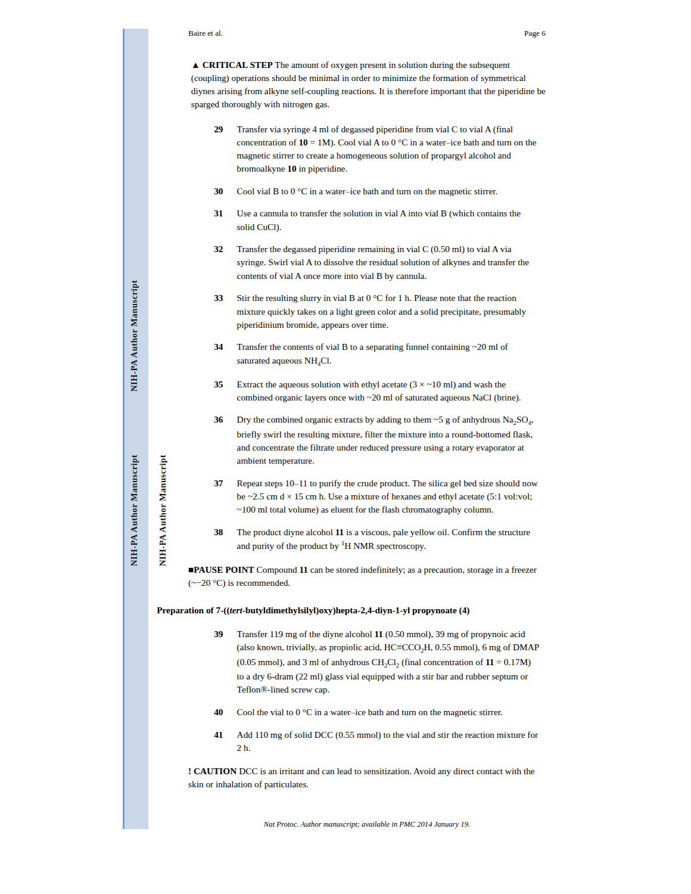NIH-PA Author Manuscript NIH-PA Author Manuscript NIH-PA Author Manuscript
Baire et al.
Page 6
▲ CRITICAL STEP The amount of oxygen present in solution during the subsequent (coupling) operations should be minimal in order to minimize the formation of symmetrical diynes arising from alkyne self-coupling reactions. It is therefore important that the piperidine be sparged thoroughly with nitrogen gas.
29 Transfer via syringe 4 ml of degassed piperidine from vial C to vial A (final concentration of 10 = 1M). Cool vial A to 0 °C in a water–ice bath and turn on the magnetic stirrer to create a homogeneous solution of propargyl alcohol and bromoalkyne 10 in piperidine.
30 Cool vial B to 0 °C in a water–ice bath and turn on the magnetic stirrer.
31 Use a cannula to transfer the solution in vial A into vial B (which contains the solid CuCl).
32 Transfer the degassed piperidine remaining in vial C (0.50 ml) to vial A via syringe. Swirl vial A to dissolve the residual solution of alkynes and transfer the contents of vial A once more into vial B by cannula.
33 Stir the resulting slurry in vial B at 0 °C for 1 h. Please note that the reaction mixture quickly takes on a light green color and a solid precipitate, presumably piperidinium bromide, appears over time.
34 Transfer the contents of vial B to a separating funnel containing ~20 ml of saturated aqueous NH4Cl.
35 Extract the aqueous solution with ethyl acetate (3 × ~10 ml) and wash the combined organic layers once with ~20 ml of saturated aqueous NaCl (brine).
36 Dry the combined organic extracts by adding to them ~5 g of anhydrous Na2SO4, briefly swirl the resulting mixture, filter the mixture into a round-bottomed flask, and concentrate the filtrate under reduced pressure using a rotary evaporator at ambient temperature.
37 Repeat steps 10–11 to purify the crude product. The silica gel bed size should now be ~2.5 cm d × 15 cm h. Use a mixture of hexanes and ethyl acetate (5:1 vol:vol; ~100 ml total volume) as eluent for the flash chromatography column.
38 The product diyne alcohol 11 is a viscous, pale yellow oil. Confirm the structure and purity of the product by 1H NMR spectroscopy.
■PAUSE POINT Compound 11 can be stored indefinitely; as a precaution, storage in a freezer (~−20 °C) is recommended.
Preparation of 7-((tert-butyldimethylsilyl)oxy)hepta-2,4-diyn-1-yl propynoate (4)
39 Transfer 119 mg of the diyne alcohol 11 (0.50 mmol), 39 mg of propynoic acid (also known, trivially, as propiolic acid, HC≡CCO2H, 0.55 mmol), 6 mg of DMAP (0.05 mmol), and 3 ml of anhydrous CH2Cl2 (final concentration of 11 = 0.17M) to a dry 6-dram (22 ml) glass vial equipped with a stir bar and rubber septum or Teflon®-lined screw cap.
40 Cool the vial to 0 °C in a water–ice bath and turn on the magnetic stirrer.
41 Add 110 mg of solid DCC (0.55 mmol) to the vial and stir the reaction mixture for 2 h.
! CAUTION DCC is an irritant and can lead to sensitization. Avoid any direct contact with the skin or inhalation of particulates.
Nat Protoc. Author manuscript; available in PMC 2014 January 19.